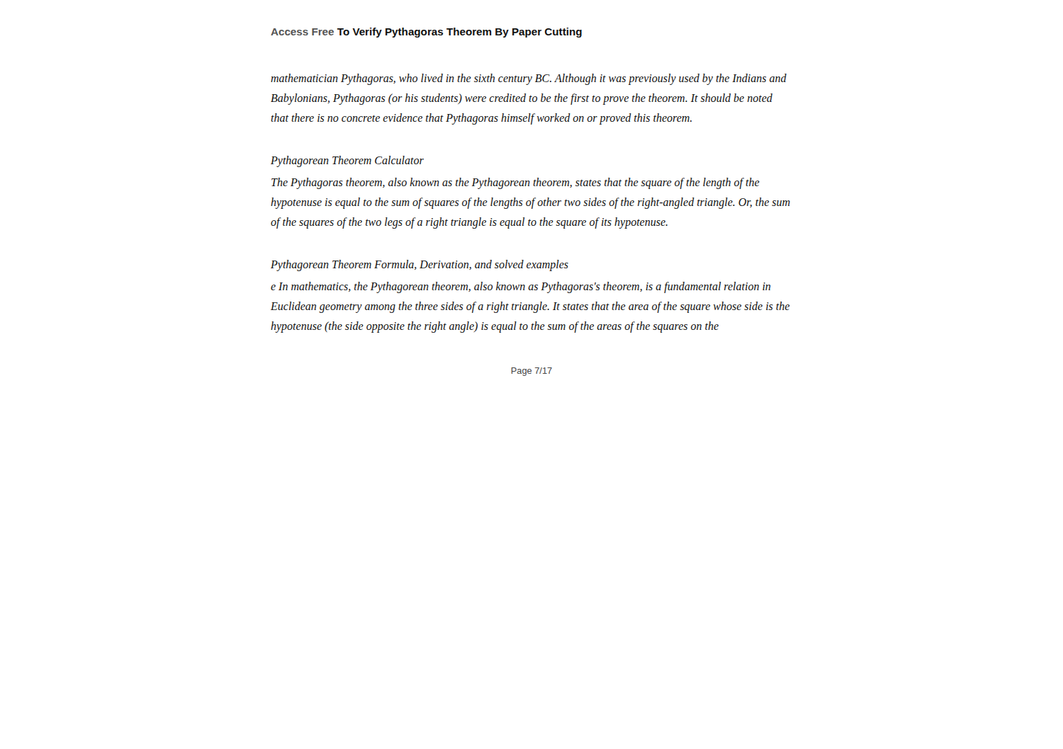Access Free To Verify Pythagoras Theorem By Paper Cutting
mathematician Pythagoras, who lived in the sixth century BC. Although it was previously used by the Indians and Babylonians, Pythagoras (or his students) were credited to be the first to prove the theorem. It should be noted that there is no concrete evidence that Pythagoras himself worked on or proved this theorem.
Pythagorean Theorem Calculator
The Pythagoras theorem, also known as the Pythagorean theorem, states that the square of the length of the hypotenuse is equal to the sum of squares of the lengths of other two sides of the right-angled triangle. Or, the sum of the squares of the two legs of a right triangle is equal to the square of its hypotenuse.
Pythagorean Theorem Formula, Derivation, and solved examples
e In mathematics, the Pythagorean theorem, also known as Pythagoras's theorem, is a fundamental relation in Euclidean geometry among the three sides of a right triangle. It states that the area of the square whose side is the hypotenuse (the side opposite the right angle) is equal to the sum of the areas of the squares on the
Page 7/17